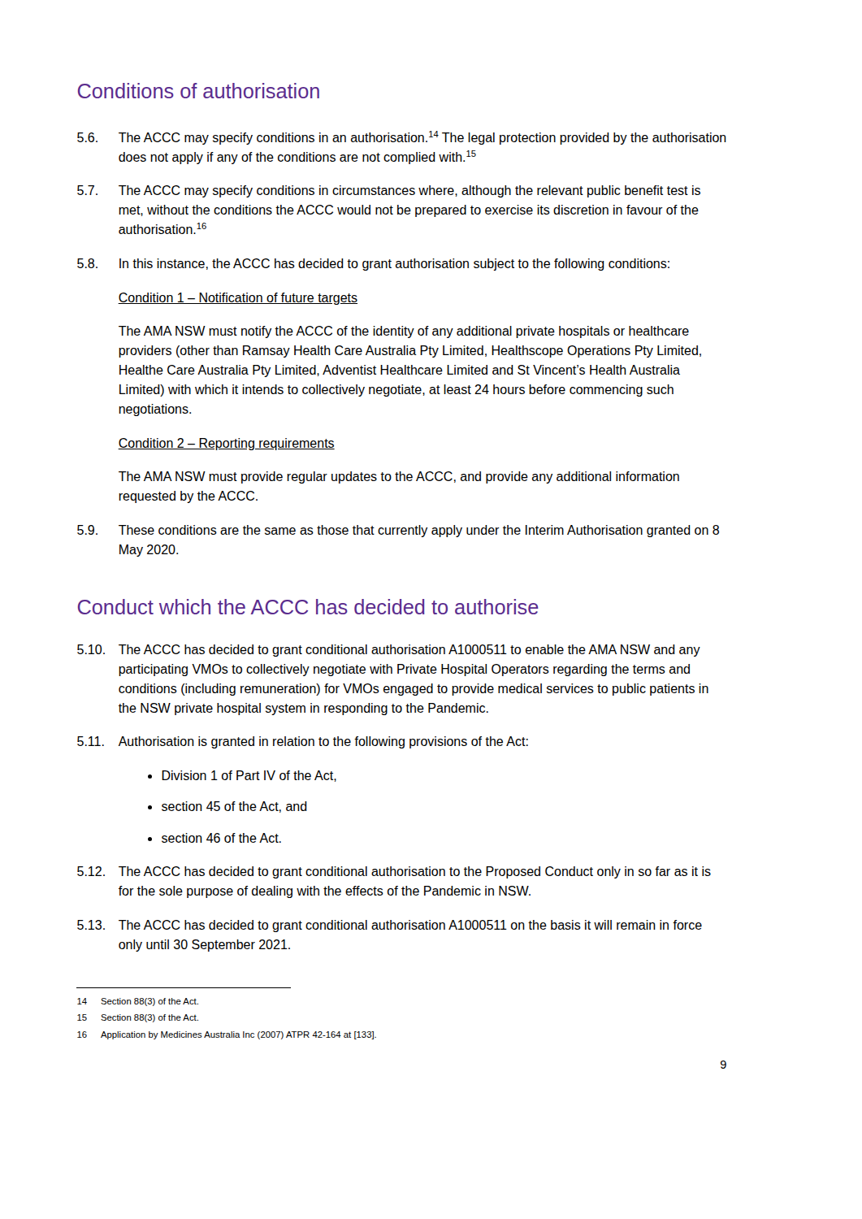Conditions of authorisation
5.6.
The ACCC may specify conditions in an authorisation.14 The legal protection provided by the authorisation does not apply if any of the conditions are not complied with.15
5.7.
The ACCC may specify conditions in circumstances where, although the relevant public benefit test is met, without the conditions the ACCC would not be prepared to exercise its discretion in favour of the authorisation.16
5.8.
In this instance, the ACCC has decided to grant authorisation subject to the following conditions:
Condition 1 – Notification of future targets
The AMA NSW must notify the ACCC of the identity of any additional private hospitals or healthcare providers (other than Ramsay Health Care Australia Pty Limited, Healthscope Operations Pty Limited, Healthe Care Australia Pty Limited, Adventist Healthcare Limited and St Vincent’s Health Australia Limited) with which it intends to collectively negotiate, at least 24 hours before commencing such negotiations.
Condition 2 – Reporting requirements
The AMA NSW must provide regular updates to the ACCC, and provide any additional information requested by the ACCC.
5.9.
These conditions are the same as those that currently apply under the Interim Authorisation granted on 8 May 2020.
Conduct which the ACCC has decided to authorise
5.10.
The ACCC has decided to grant conditional authorisation A1000511 to enable the AMA NSW and any participating VMOs to collectively negotiate with Private Hospital Operators regarding the terms and conditions (including remuneration) for VMOs engaged to provide medical services to public patients in the NSW private hospital system in responding to the Pandemic.
5.11.
Authorisation is granted in relation to the following provisions of the Act:
Division 1 of Part IV of the Act,
section 45 of the Act, and
section 46 of the Act.
5.12.
The ACCC has decided to grant conditional authorisation to the Proposed Conduct only in so far as it is for the sole purpose of dealing with the effects of the Pandemic in NSW.
5.13.
The ACCC has decided to grant conditional authorisation A1000511 on the basis it will remain in force only until 30 September 2021.
14 Section 88(3) of the Act.
15 Section 88(3) of the Act.
16 Application by Medicines Australia Inc (2007) ATPR 42-164 at [133].
9